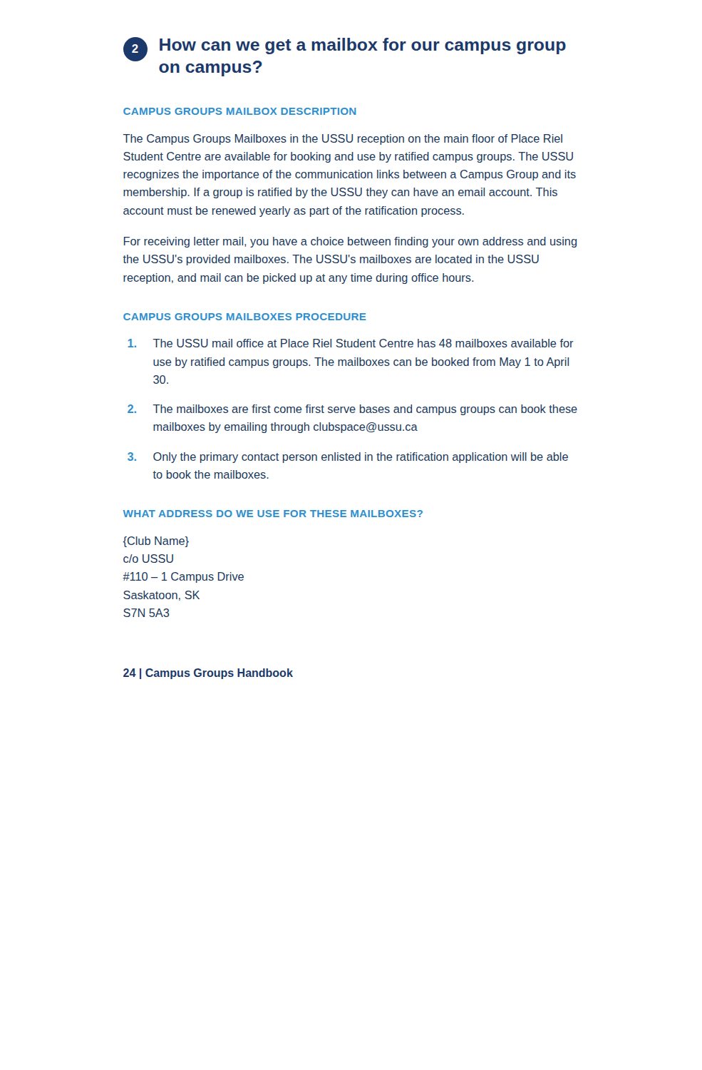2
How can we get a mailbox for our campus group on campus?
Campus Groups Mailbox Description
The Campus Groups Mailboxes in the USSU reception on the main floor of Place Riel Student Centre are available for booking and use by ratified campus groups. The USSU recognizes the importance of the communication links between a Campus Group and its membership. If a group is ratified by the USSU they can have an email account. This account must be renewed yearly as part of the ratification process.
For receiving letter mail, you have a choice between finding your own address and using the USSU's provided mailboxes. The USSU's mailboxes are located in the USSU reception, and mail can be picked up at any time during office hours.
Campus Groups Mailboxes Procedure
The USSU mail office at Place Riel Student Centre has 48 mailboxes available for use by ratified campus groups. The mailboxes can be booked from May 1 to April 30.
The mailboxes are first come first serve bases and campus groups can book these mailboxes by emailing through clubspace@ussu.ca
Only the primary contact person enlisted in the ratification application will be able to book the mailboxes.
What address do we use for these mailboxes?
{Club Name} c/o USSU #110 – 1 Campus Drive Saskatoon, SK S7N 5A3
24 | Campus Groups Handbook